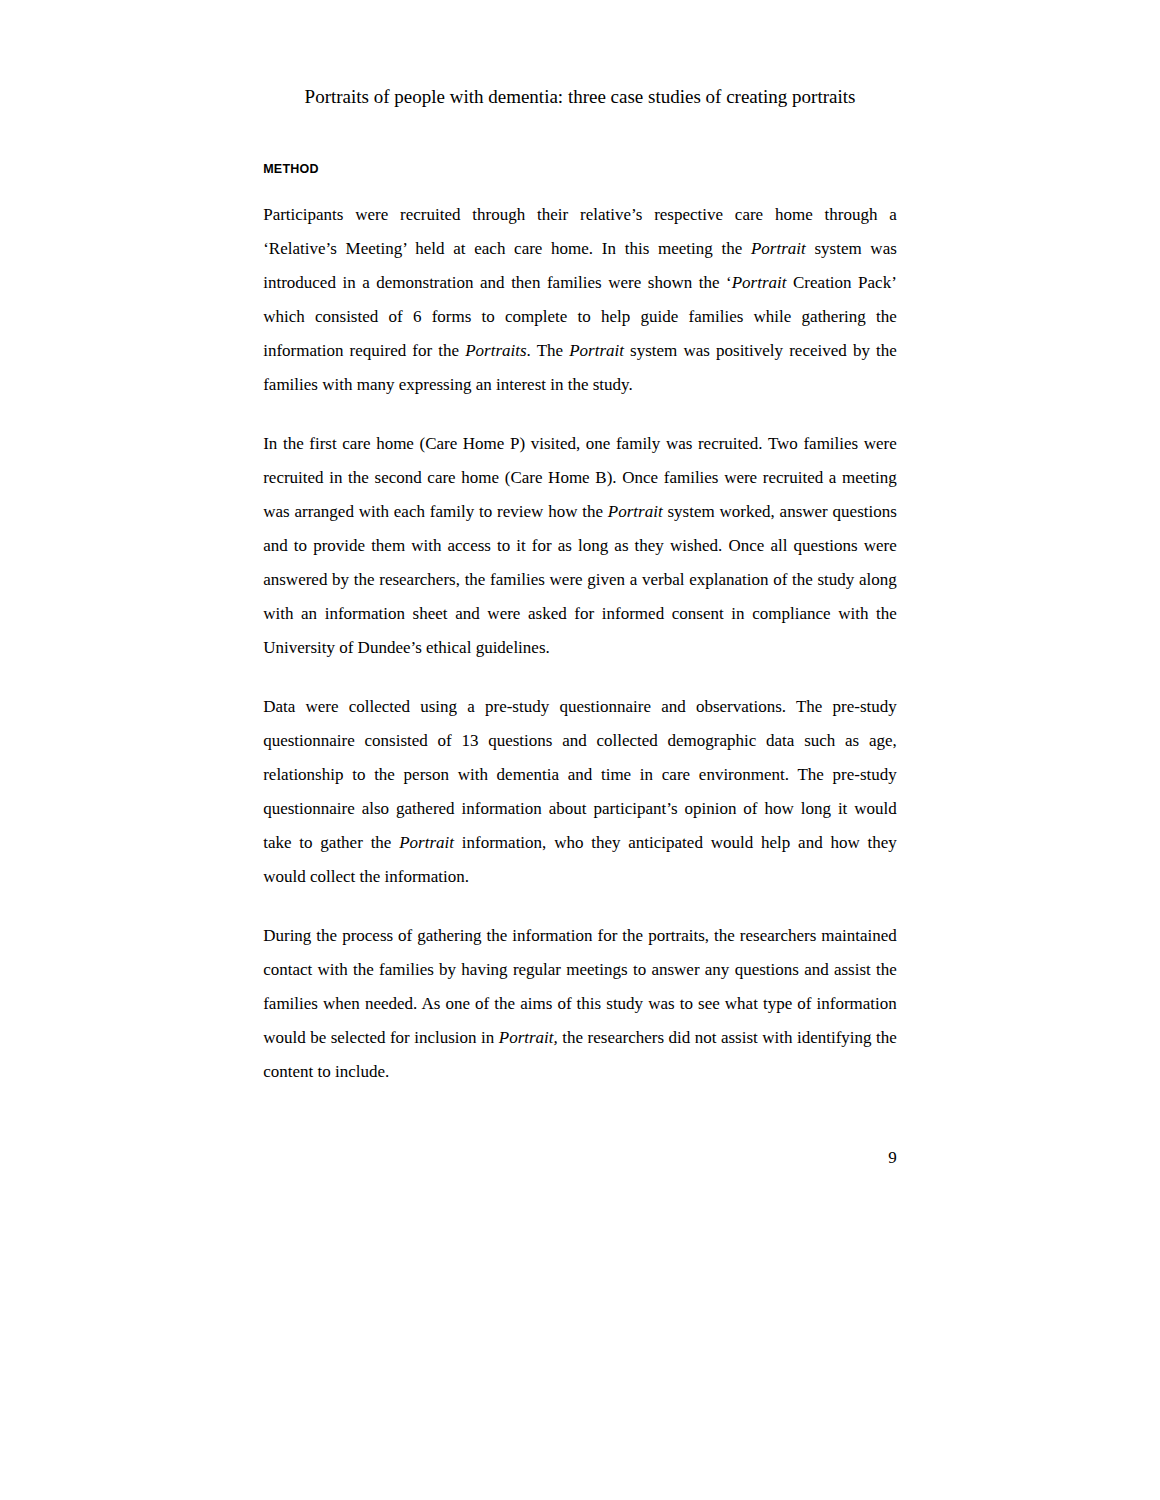Portraits of people with dementia: three case studies of creating portraits
Method
Participants were recruited through their relative’s respective care home through a ‘Relative’s Meeting’ held at each care home. In this meeting the Portrait system was introduced in a demonstration and then families were shown the ‘Portrait Creation Pack’ which consisted of 6 forms to complete to help guide families while gathering the information required for the Portraits. The Portrait system was positively received by the families with many expressing an interest in the study.
In the first care home (Care Home P) visited, one family was recruited. Two families were recruited in the second care home (Care Home B). Once families were recruited a meeting was arranged with each family to review how the Portrait system worked, answer questions and to provide them with access to it for as long as they wished. Once all questions were answered by the researchers, the families were given a verbal explanation of the study along with an information sheet and were asked for informed consent in compliance with the University of Dundee’s ethical guidelines.
Data were collected using a pre-study questionnaire and observations. The pre-study questionnaire consisted of 13 questions and collected demographic data such as age, relationship to the person with dementia and time in care environment. The pre-study questionnaire also gathered information about participant’s opinion of how long it would take to gather the Portrait information, who they anticipated would help and how they would collect the information.
During the process of gathering the information for the portraits, the researchers maintained contact with the families by having regular meetings to answer any questions and assist the families when needed. As one of the aims of this study was to see what type of information would be selected for inclusion in Portrait, the researchers did not assist with identifying the content to include.
9